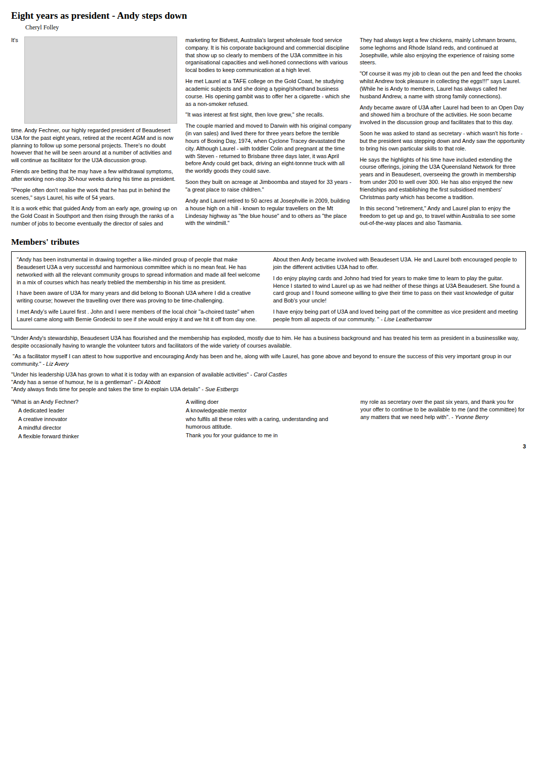Eight years as president - Andy steps down
Cheryl Folley
It's time. Andy Fechner, our highly regarded president of Beaudesert U3A for the past eight years, retired at the recent AGM and is now planning to follow up some personal projects. There's no doubt however that he will be seen around at a number of activities and will continue as facilitator for the U3A discussion group.
Friends are betting that he may have a few withdrawal symptoms, after working non-stop 30-hour weeks during his time as president.
"People often don't realise the work that he has put in behind the scenes," says Laurel, his wife of 54 years.
It is a work ethic that guided Andy from an early age, growing up on the Gold Coast in Southport and then rising through the ranks of a number of jobs to become eventually the director of sales and marketing for Bidvest, Australia's largest wholesale food service company. It is his corporate background and commercial discipline that show up so clearly to members of the U3A committee in his organisational capacities and well-honed connections with various local bodies to keep communication at a high level.
He met Laurel at a TAFE college on the Gold Coast, he studying academic subjects and she doing a typing/shorthand business course. His opening gambit was to offer her a cigarette - which she as a non-smoker refused.
"It was interest at first sight, then love grew," she recalls.
The couple married and moved to Darwin with his original company (in van sales) and lived there for three years before the terrible hours of Boxing Day, 1974, when Cyclone Tracey devastated the city. Although Laurel - with toddler Colin and pregnant at the time with Steven - returned to Brisbane three days later, it was April before Andy could get back, driving an eight-tonnne truck with all the worldly goods they could save.
Soon they built on acreage at Jimboomba and stayed for 33 years -"a great place to raise children."
Andy and Laurel retired to 50 acres at Josephville in 2009, building a house high on a hill - known to regular travellers on the Mt Lindesay highway as "the blue house" and to others as "the place with the windmill."
They had always kept a few chickens, mainly Lohmann browns, some leghorns and Rhode Island reds, and continued at Josephville, while also enjoying the experience of raising some steers.
"Of course it was my job to clean out the pen and feed the chooks whilst Andrew took pleasure in collecting the eggs!!!" says Laurel. (While he is Andy to members, Laurel has always called her husband Andrew, a name with strong family connections).
Andy became aware of U3A after Laurel had been to an Open Day and showed him a brochure of the activities. He soon became involved in the discussion group and facilitates that to this day.
Soon he was asked to stand as secretary - which wasn't his forte - but the president was stepping down and Andy saw the opportunity to bring his own particular skills to that role.
He says the highlights of his time have included extending the course offerings, joining the U3A Queensland Network for three years and in Beaudesert, overseeing the growth in membership from under 200 to well over 300. He has also enjoyed the new friendships and establishing the first subsidised members' Christmas party which has become a tradition.
In this second "retirement," Andy and Laurel plan to enjoy the freedom to get up and go, to travel within Australia to see some out-of-the-way places and also Tasmania.
Members' tributes
"Andy has been instrumental in drawing together a like-minded group of people that make Beaudesert U3A a very successful and harmonious committee which is no mean feat. He has networked with all the relevant community groups to spread information and made all feel welcome in a mix of courses which has nearly trebled the membership in his time as president.
I have been aware of U3A for many years and did belong to Boonah U3A where I did a creative writing course; however the travelling over there was proving to be time-challenging.
I met Andy’s wife Laurel first . John and I were members of the local choir "a-choired taste" when Laurel came along with Bernie Grodecki to see if she would enjoy it and we hit it off from day one. About then Andy became involved with Beaudesert U3A. He and Laurel both encouraged people to join the different activities U3A had to offer.
I do enjoy playing cards and Johno had tried for years to make time to learn to play the guitar. Hence I started to wind Laurel up as we had neither of these things at U3A Beaudesert. She found a card group and I found someone willing to give their time to pass on their vast knowledge of guitar and Bob's your uncle!
I have enjoy being part of U3A and loved being part of the committee as vice president and meeting people from all aspects of our community. " - Lise Leatherbarrow
"Under Andy's stewardship, Beaudesert U3A has flourished and the membership has exploded, mostly due to him. He has a business background and has treated his term as president in a businesslike way, despite occasionally having to wrangle the volunteer tutors and facilitators of the wide variety of courses available.
"As a facilitator myself I can attest to how supportive and encouraging Andy has been and he, along with wife Laurel, has gone above and beyond to ensure the success of this very important group in our community." - Liz Avery
"Under his leadership U3A has grown to what it is today with an expansion of available activities" - Carol Castles
"Andy has a sense of humour, he is a gentleman" - Di Abbott
"Andy always finds time for people and takes the time to explain U3A details" - Sue Estbergs
"What is an Andy Fechner?
A dedicated leader
A creative innovator
A mindful director
A flexible forward thinker
A willing doer
A knowledgeable mentor
who fulfils all these roles with a caring, understanding and humorous attitude.
Thank you for your guidance to me in
my role as secretary over the past six years, and thank you for your offer to continue to be available to me (and the committee) for any matters that we need help with". - Yvonne Berry
3